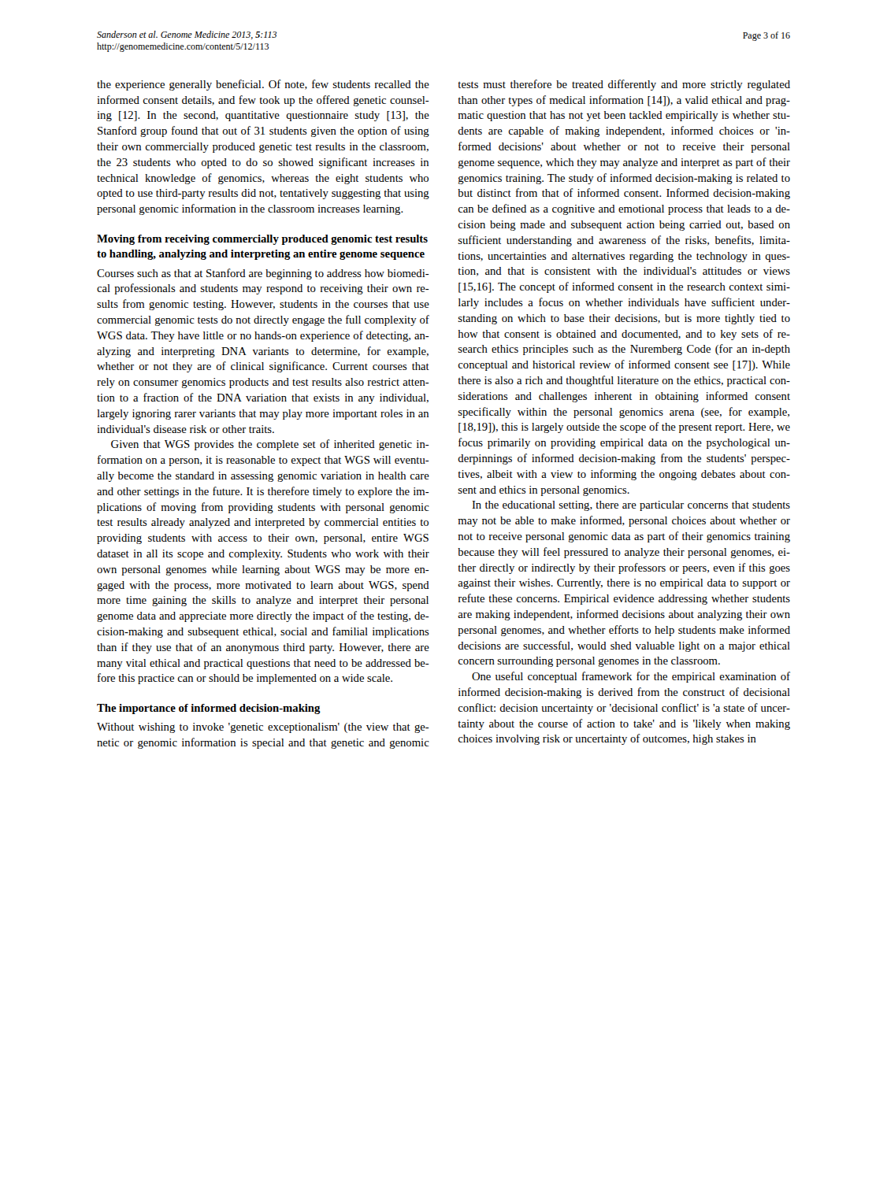Sanderson et al. Genome Medicine 2013, 5:113
http://genomemedicine.com/content/5/12/113
Page 3 of 16
the experience generally beneficial. Of note, few students recalled the informed consent details, and few took up the offered genetic counseling [12]. In the second, quantitative questionnaire study [13], the Stanford group found that out of 31 students given the option of using their own commercially produced genetic test results in the classroom, the 23 students who opted to do so showed significant increases in technical knowledge of genomics, whereas the eight students who opted to use third-party results did not, tentatively suggesting that using personal genomic information in the classroom increases learning.
Moving from receiving commercially produced genomic test results to handling, analyzing and interpreting an entire genome sequence
Courses such as that at Stanford are beginning to address how biomedical professionals and students may respond to receiving their own results from genomic testing. However, students in the courses that use commercial genomic tests do not directly engage the full complexity of WGS data. They have little or no hands-on experience of detecting, analyzing and interpreting DNA variants to determine, for example, whether or not they are of clinical significance. Current courses that rely on consumer genomics products and test results also restrict attention to a fraction of the DNA variation that exists in any individual, largely ignoring rarer variants that may play more important roles in an individual's disease risk or other traits.
Given that WGS provides the complete set of inherited genetic information on a person, it is reasonable to expect that WGS will eventually become the standard in assessing genomic variation in health care and other settings in the future. It is therefore timely to explore the implications of moving from providing students with personal genomic test results already analyzed and interpreted by commercial entities to providing students with access to their own, personal, entire WGS dataset in all its scope and complexity. Students who work with their own personal genomes while learning about WGS may be more engaged with the process, more motivated to learn about WGS, spend more time gaining the skills to analyze and interpret their personal genome data and appreciate more directly the impact of the testing, decision-making and subsequent ethical, social and familial implications than if they use that of an anonymous third party. However, there are many vital ethical and practical questions that need to be addressed before this practice can or should be implemented on a wide scale.
The importance of informed decision-making
Without wishing to invoke 'genetic exceptionalism' (the view that genetic or genomic information is special and that genetic and genomic tests must therefore be treated differently and more strictly regulated than other types of medical information [14]), a valid ethical and pragmatic question that has not yet been tackled empirically is whether students are capable of making independent, informed choices or 'informed decisions' about whether or not to receive their personal genome sequence, which they may analyze and interpret as part of their genomics training. The study of informed decision-making is related to but distinct from that of informed consent. Informed decision-making can be defined as a cognitive and emotional process that leads to a decision being made and subsequent action being carried out, based on sufficient understanding and awareness of the risks, benefits, limitations, uncertainties and alternatives regarding the technology in question, and that is consistent with the individual's attitudes or views [15,16]. The concept of informed consent in the research context similarly includes a focus on whether individuals have sufficient understanding on which to base their decisions, but is more tightly tied to how that consent is obtained and documented, and to key sets of research ethics principles such as the Nuremberg Code (for an in-depth conceptual and historical review of informed consent see [17]). While there is also a rich and thoughtful literature on the ethics, practical considerations and challenges inherent in obtaining informed consent specifically within the personal genomics arena (see, for example, [18,19]), this is largely outside the scope of the present report. Here, we focus primarily on providing empirical data on the psychological underpinnings of informed decision-making from the students' perspectives, albeit with a view to informing the ongoing debates about consent and ethics in personal genomics.
In the educational setting, there are particular concerns that students may not be able to make informed, personal choices about whether or not to receive personal genomic data as part of their genomics training because they will feel pressured to analyze their personal genomes, either directly or indirectly by their professors or peers, even if this goes against their wishes. Currently, there is no empirical data to support or refute these concerns. Empirical evidence addressing whether students are making independent, informed decisions about analyzing their own personal genomes, and whether efforts to help students make informed decisions are successful, would shed valuable light on a major ethical concern surrounding personal genomes in the classroom.
One useful conceptual framework for the empirical examination of informed decision-making is derived from the construct of decisional conflict: decision uncertainty or 'decisional conflict' is 'a state of uncertainty about the course of action to take' and is 'likely when making choices involving risk or uncertainty of outcomes, high stakes in